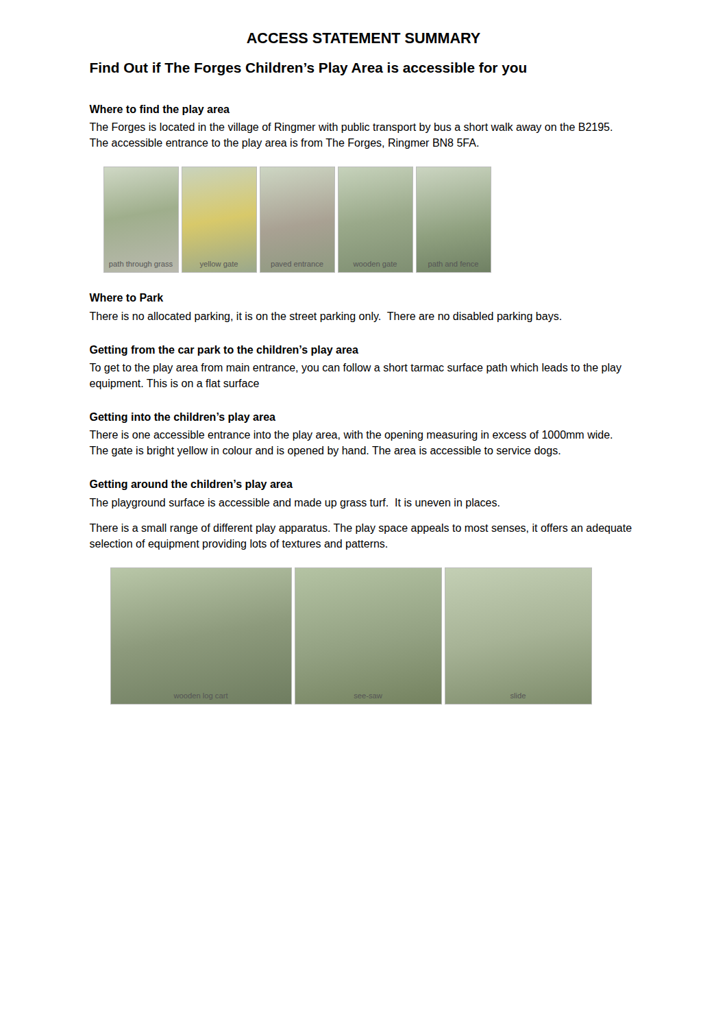ACCESS STATEMENT SUMMARY
Find Out if The Forges Children’s Play Area is accessible for you
Where to find the play area
The Forges is located in the village of Ringmer with public transport by bus a short walk away on the B2195. The accessible entrance to the play area is from The Forges, Ringmer BN8 5FA.
path through grass
yellow gate
paved entrance
wooden gate
path and fence
Where to Park
There is no allocated parking, it is on the street parking only. There are no disabled parking bays.
Getting from the car park to the children’s play area
To get to the play area from main entrance, you can follow a short tarmac surface path which leads to the play equipment. This is on a flat surface
Getting into the children’s play area
There is one accessible entrance into the play area, with the opening measuring in excess of 1000mm wide. The gate is bright yellow in colour and is opened by hand. The area is accessible to service dogs.
Getting around the children’s play area
The playground surface is accessible and made up grass turf. It is uneven in places.
There is a small range of different play apparatus. The play space appeals to most senses, it offers an adequate selection of equipment providing lots of textures and patterns.
wooden log cart
see-saw
slide